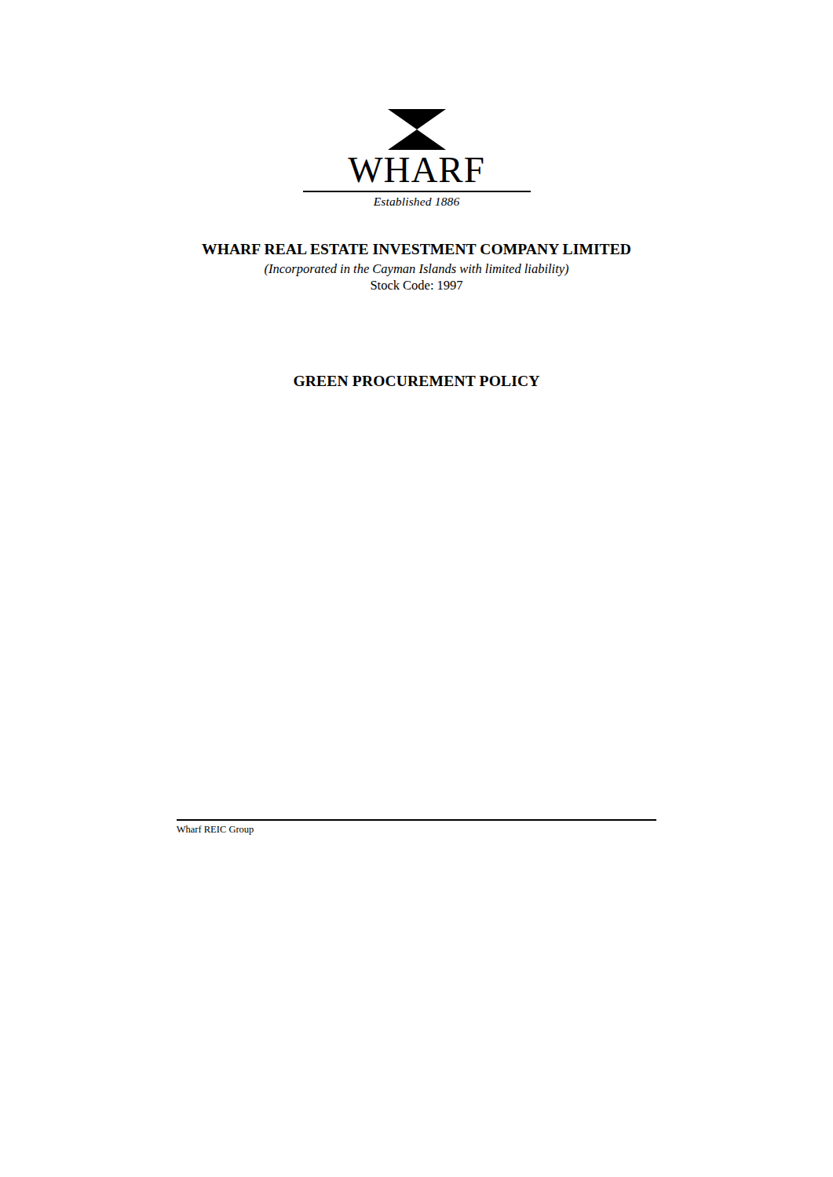WHARF
Established 1886
WHARF REAL ESTATE INVESTMENT COMPANY LIMITED
(Incorporated in the Cayman Islands with limited liability)
Stock Code: 1997
GREEN PROCUREMENT POLICY
Wharf REIC Group